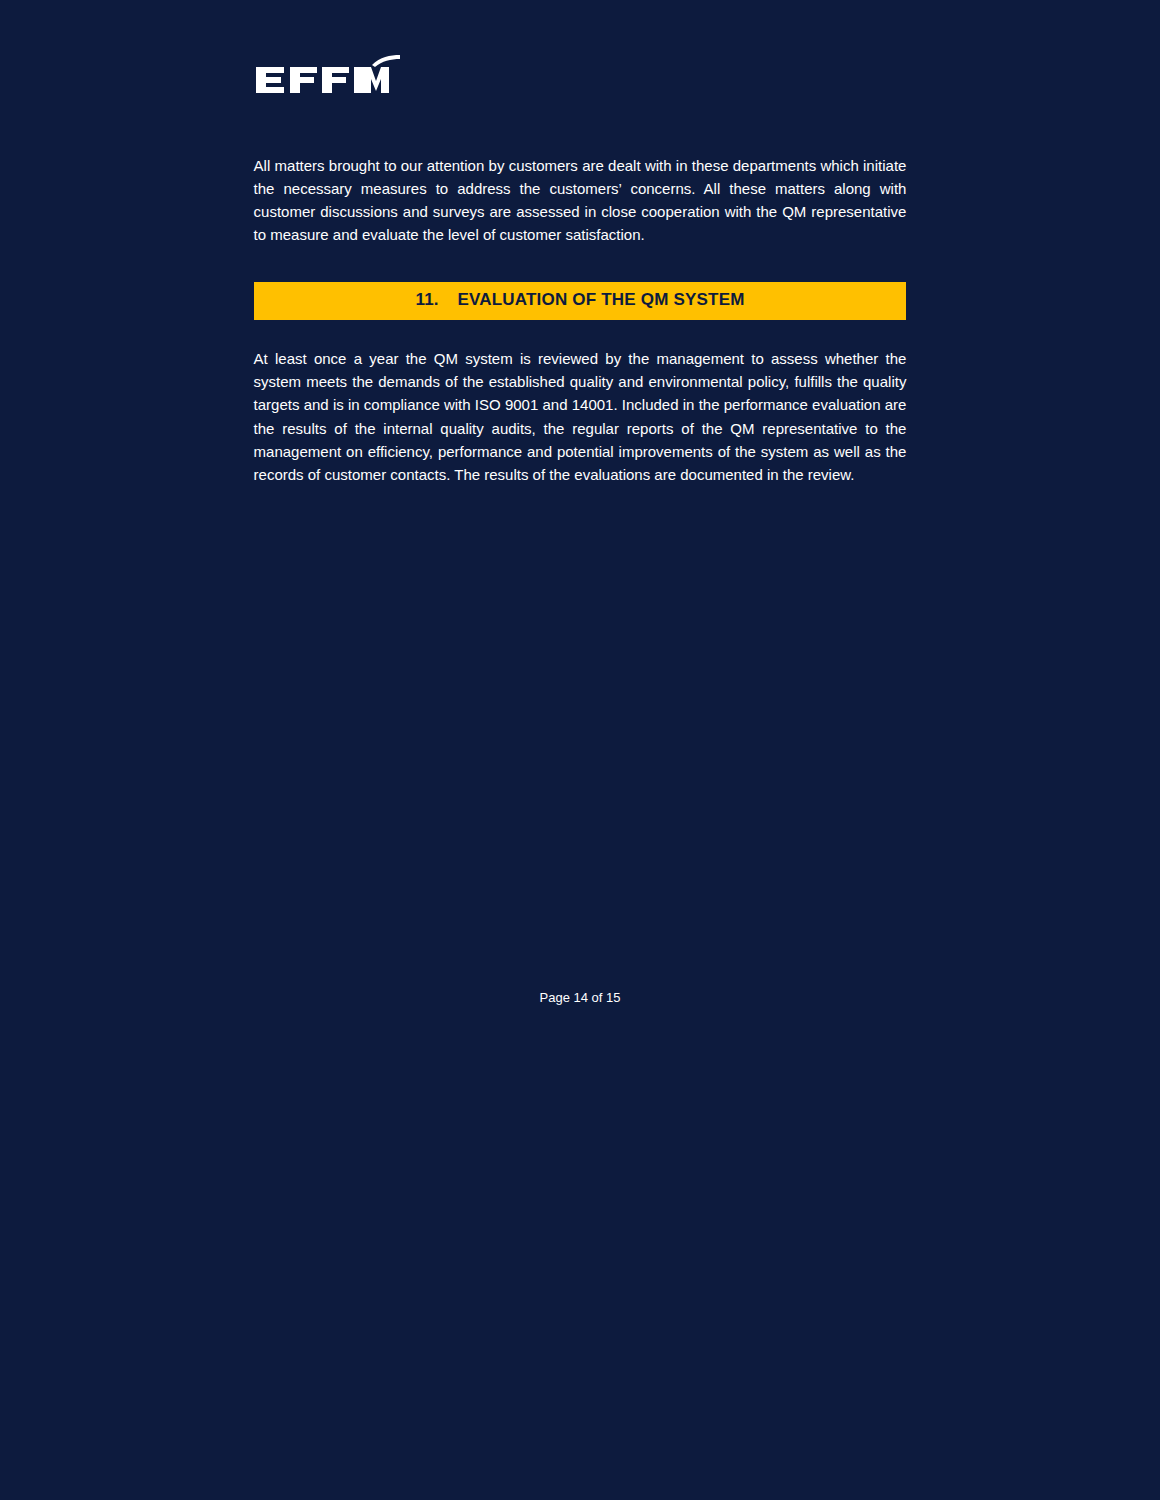All matters brought to our attention by customers are dealt with in these departments which initiate the necessary measures to address the customers’ concerns. All these matters along with customer discussions and surveys are assessed in close cooperation with the QM representative to measure and evaluate the level of customer satisfaction.
11. EVALUATION OF THE QM SYSTEM
At least once a year the QM system is reviewed by the management to assess whether the system meets the demands of the established quality and environmental policy, fulfills the quality targets and is in compliance with ISO 9001 and 14001. Included in the performance evaluation are the results of the internal quality audits, the regular reports of the QM representative to the management on efficiency, performance and potential improvements of the system as well as the records of customer contacts. The results of the evaluations are documented in the review.
Page 14 of 15